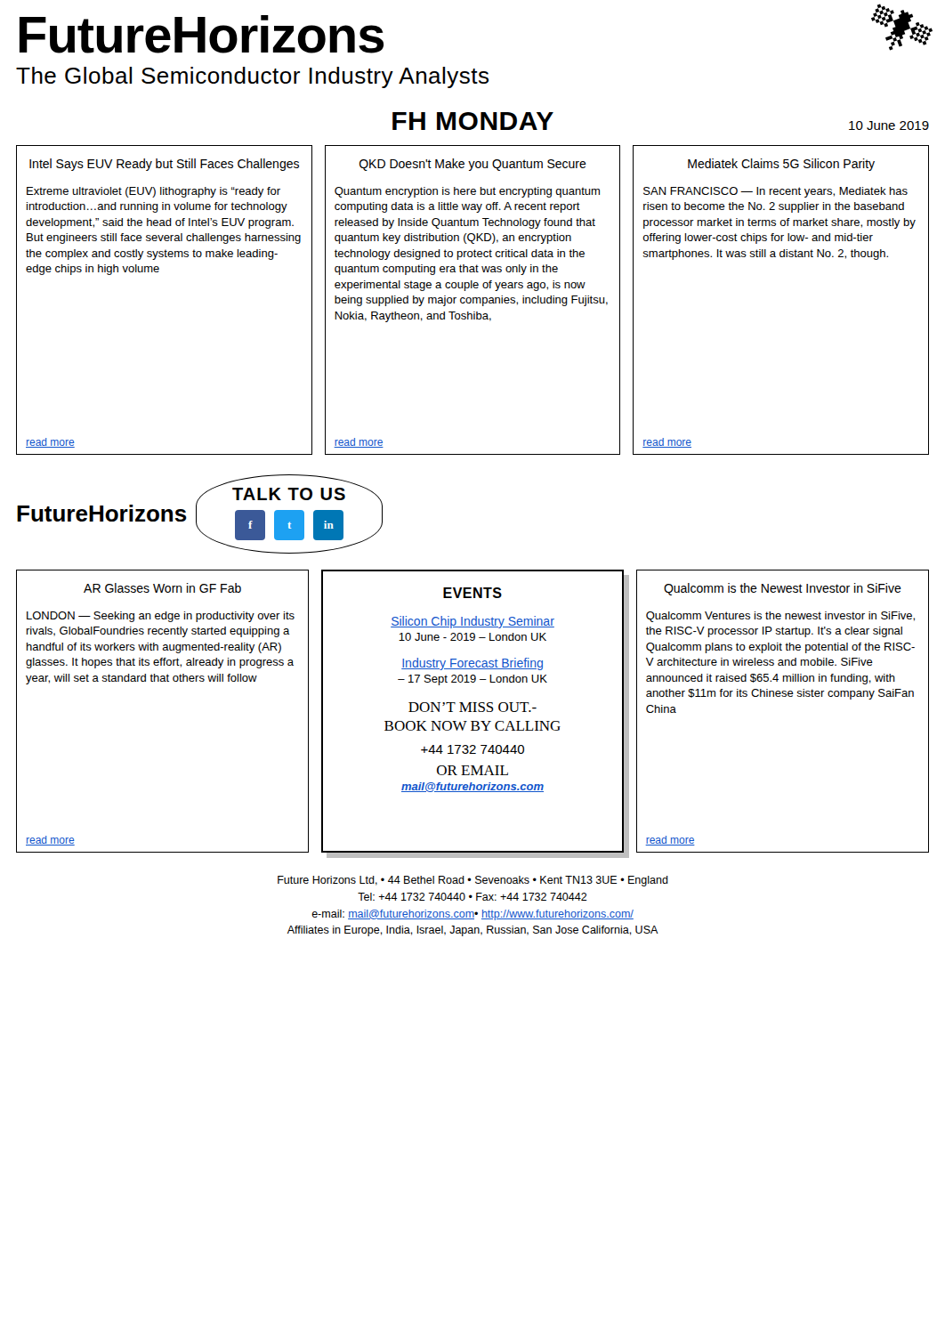🛰
Future Horizons
The Global Semiconductor Industry Analysts
FH MONDAY
10 June 2019
Intel Says EUV Ready but Still Faces Challenges
Extreme ultraviolet (EUV) lithography is “ready for introduction…and running in volume for technology development,” said the head of Intel’s EUV program. But engineers still face several challenges harnessing the complex and costly systems to make leading-edge chips in high volume
read more
QKD Doesn't Make you Quantum Secure
Quantum encryption is here but encrypting quantum computing data is a little way off. A recent report released by Inside Quantum Technology found that quantum key distribution (QKD), an encryption technology designed to protect critical data in the quantum computing era that was only in the experimental stage a couple of years ago, is now being supplied by major companies, including Fujitsu, Nokia, Raytheon, and Toshiba,
read more
Mediatek Claims 5G Silicon Parity
SAN FRANCISCO — In recent years, Mediatek has risen to become the No. 2 supplier in the baseband processor market in terms of market share, mostly by offering lower-cost chips for low- and mid-tier smartphones. It was still a distant No. 2, though.
read more
FutureHorizons
TALK TO US
f t in
AR Glasses Worn in GF Fab
LONDON — Seeking an edge in productivity over its rivals, GlobalFoundries recently started equipping a handful of its workers with augmented-reality (AR) glasses. It hopes that its effort, already in progress a year, will set a standard that others will follow
read more
EVENTS
Silicon Chip Industry Seminar
10 June - 2019 – London UK
Industry Forecast Briefing
– 17 Sept 2019 – London UK
DON’T MISS OUT.-
BOOK NOW BY CALLING
+44 1732 740440
OR EMAIL
mail@futurehorizons.com
Qualcomm is the Newest Investor in SiFive
Qualcomm Ventures is the newest investor in SiFive, the RISC-V processor IP startup. It's a clear signal Qualcomm plans to exploit the potential of the RISC-V architecture in wireless and mobile. SiFive announced it raised $65.4 million in funding, with another $11m for its Chinese sister company SaiFan China
read more
Future Horizons Ltd, • 44 Bethel Road • Sevenoaks • Kent TN13 3UE • England
Tel: +44 1732 740440 • Fax: +44 1732 740442
e-mail: mail@futurehorizons.com• http://www.futurehorizons.com/
Affiliates in Europe, India, Israel, Japan, Russian, San Jose California, USA